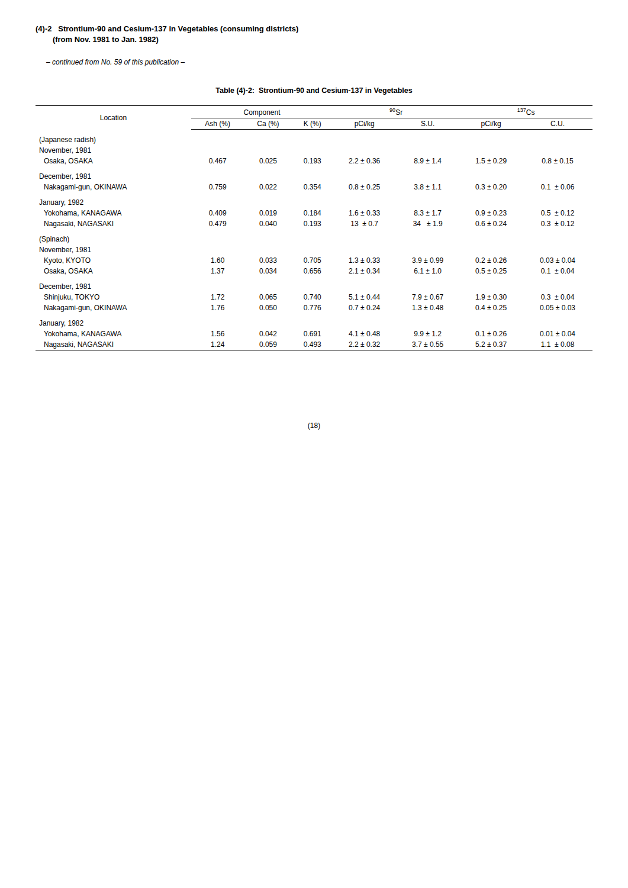(4)-2 Strontium-90 and Cesium-137 in Vegetables (consuming districts)
(from Nov. 1981 to Jan. 1982)
– continued from No. 59 of this publication –
Table (4)-2: Strontium-90 and Cesium-137 in Vegetables
| Location | Component | 90 Sr | 137 Cs |
| --- | --- | --- | --- |
| Ash (%) | Ca (%) | K (%) | pCi/kg | S.U. | pCi/kg | C.U. |
| (Japanese radish) | | | | | | | |
| November, 1981 | | | | | | | |
| Osaka, OSAKA | 0.467 | 0.025 | 0.193 | 2.2 ± 0.36 | 8.9 ± 1.4 | 1.5 ± 0.29 | 0.8 ± 0.15 |
| December, 1981 | | | | | | | |
| Nakagami-gun, OKINAWA | 0.759 | 0.022 | 0.354 | 0.8 ± 0.25 | 3.8 ± 1.1 | 0.3 ± 0.20 | 0.1 ± 0.06 |
| January, 1982 | | | | | | | |
| Yokohama, KANAGAWA | 0.409 | 0.019 | 0.184 | 1.6 ± 0.33 | 8.3 ± 1.7 | 0.9 ± 0.23 | 0.5 ± 0.12 |
| Nagasaki, NAGASAKI | 0.479 | 0.040 | 0.193 | 13 ± 0.7 | 34 ± 1.9 | 0.6 ± 0.24 | 0.3 ± 0.12 |
| (Spinach) | | | | | | | |
| November, 1981 | | | | | | | |
| Kyoto, KYOTO | 1.60 | 0.033 | 0.705 | 1.3 ± 0.33 | 3.9 ± 0.99 | 0.2 ± 0.26 | 0.03 ± 0.04 |
| Osaka, OSAKA | 1.37 | 0.034 | 0.656 | 2.1 ± 0.34 | 6.1 ± 1.0 | 0.5 ± 0.25 | 0.1 ± 0.04 |
| December, 1981 | | | | | | | |
| Shinjuku, TOKYO | 1.72 | 0.065 | 0.740 | 5.1 ± 0.44 | 7.9 ± 0.67 | 1.9 ± 0.30 | 0.3 ± 0.04 |
| Nakagami-gun, OKINAWA | 1.76 | 0.050 | 0.776 | 0.7 ± 0.24 | 1.3 ± 0.48 | 0.4 ± 0.25 | 0.05 ± 0.03 |
| January, 1982 | | | | | | | |
| Yokohama, KANAGAWA | 1.56 | 0.042 | 0.691 | 4.1 ± 0.48 | 9.9 ± 1.2 | 0.1 ± 0.26 | 0.01 ± 0.04 |
| Nagasaki, NAGASAKI | 1.24 | 0.059 | 0.493 | 2.2 ± 0.32 | 3.7 ± 0.55 | 5.2 ± 0.37 | 1.1 ± 0.08 |
(18)